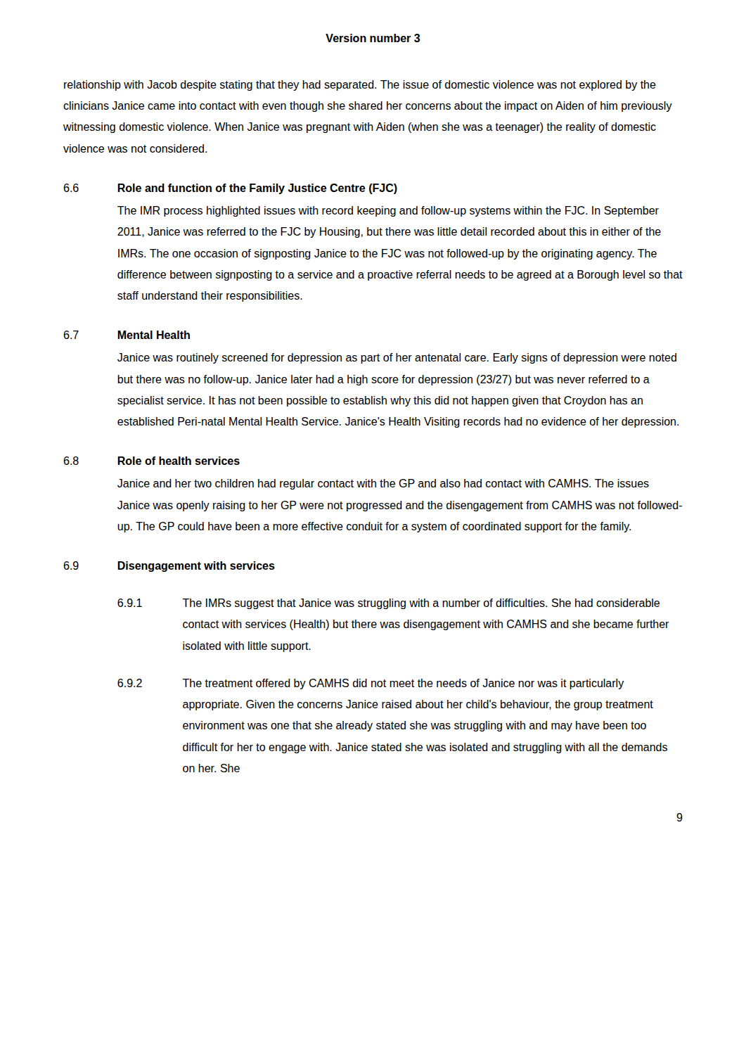Version number 3
relationship with Jacob despite stating that they had separated. The issue of domestic violence was not explored by the clinicians Janice came into contact with even though she shared her concerns about the impact on Aiden of him previously witnessing domestic violence. When Janice was pregnant with Aiden (when she was a teenager) the reality of domestic violence was not considered.
6.6
Role and function of the Family Justice Centre (FJC)
The IMR process highlighted issues with record keeping and follow-up systems within the FJC. In September 2011, Janice was referred to the FJC by Housing, but there was little detail recorded about this in either of the IMRs. The one occasion of signposting Janice to the FJC was not followed-up by the originating agency. The difference between signposting to a service and a proactive referral needs to be agreed at a Borough level so that staff understand their responsibilities.
6.7
Mental Health
Janice was routinely screened for depression as part of her antenatal care. Early signs of depression were noted but there was no follow-up. Janice later had a high score for depression (23/27) but was never referred to a specialist service. It has not been possible to establish why this did not happen given that Croydon has an established Peri-natal Mental Health Service. Janice's Health Visiting records had no evidence of her depression.
6.8
Role of health services
Janice and her two children had regular contact with the GP and also had contact with CAMHS. The issues Janice was openly raising to her GP were not progressed and the disengagement from CAMHS was not followed-up. The GP could have been a more effective conduit for a system of coordinated support for the family.
6.9
Disengagement with services
6.9.1
The IMRs suggest that Janice was struggling with a number of difficulties. She had considerable contact with services (Health) but there was disengagement with CAMHS and she became further isolated with little support.
6.9.2
The treatment offered by CAMHS did not meet the needs of Janice nor was it particularly appropriate. Given the concerns Janice raised about her child's behaviour, the group treatment environment was one that she already stated she was struggling with and may have been too difficult for her to engage with. Janice stated she was isolated and struggling with all the demands on her. She
9